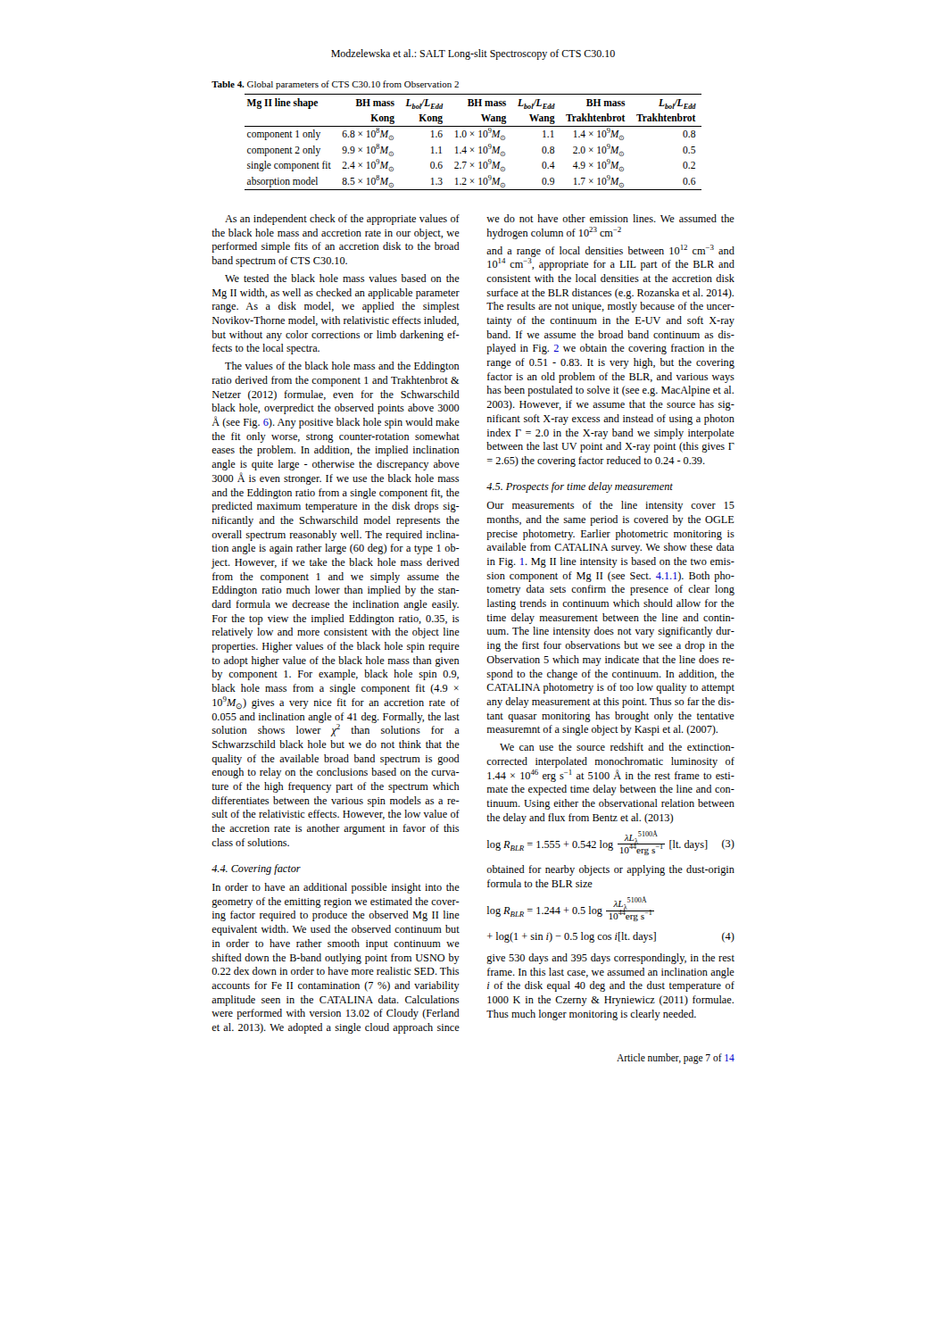Modzelewska et al.: SALT Long-slit Spectroscopy of CTS C30.10
Table 4. Global parameters of CTS C30.10 from Observation 2
| Mg II line shape | BH mass | L bol /L Edd | BH mass | L bol /L Edd | BH mass | L bol /L Edd |
| --- | --- | --- | --- | --- | --- | --- |
| | Kong | Kong | Wang | Wang | Trakhtenbrot | Trakhtenbrot |
| component 1 only | 6.8 × 10 8 M ⊙ | 1.6 | 1.0 × 10 9 M ⊙ | 1.1 | 1.4 × 10 9 M ⊙ | 0.8 |
| component 2 only | 9.9 × 10 8 M ⊙ | 1.1 | 1.4 × 10 9 M ⊙ | 0.8 | 2.0 × 10 9 M ⊙ | 0.5 |
| single component fit | 2.4 × 10 9 M ⊙ | 0.6 | 2.7 × 10 9 M ⊙ | 0.4 | 4.9 × 10 9 M ⊙ | 0.2 |
| absorption model | 8.5 × 10 8 M ⊙ | 1.3 | 1.2 × 10 9 M ⊙ | 0.9 | 1.7 × 10 9 M ⊙ | 0.6 |
As an independent check of the appropriate values of the black hole mass and accretion rate in our object, we performed simple fits of an accretion disk to the broad band spectrum of CTS C30.10.
We tested the black hole mass values based on the Mg II width, as well as checked an applicable parameter range. As a disk model, we applied the simplest Novikov-Thorne model, with relativistic effects inluded, but without any color corrections or limb darkening effects to the local spectra.
The values of the black hole mass and the Eddington ratio derived from the component 1 and Trakhtenbrot & Netzer (2012) formulae, even for the Schwarschild black hole, overpredict the observed points above 3000 Å (see Fig. 6). Any positive black hole spin would make the fit only worse, strong counter-rotation somewhat eases the problem. In addition, the implied inclination angle is quite large - otherwise the discrepancy above 3000 Å is even stronger. If we use the black hole mass and the Eddington ratio from a single component fit, the predicted maximum temperature in the disk drops significantly and the Schwarschild model represents the overall spectrum reasonably well. The required inclination angle is again rather large (60 deg) for a type 1 object. However, if we take the black hole mass derived from the component 1 and we simply assume the Eddington ratio much lower than implied by the standard formula we decrease the inclination angle easily. For the top view the implied Eddington ratio, 0.35, is relatively low and more consistent with the object line properties. Higher values of the black hole spin require to adopt higher value of the black hole mass than given by component 1. For example, black hole spin 0.9, black hole mass from a single component fit (4.9 × 109M⊙) gives a very nice fit for an accretion rate of 0.055 and inclination angle of 41 deg. Formally, the last solution shows lower χ2 than solutions for a Schwarzschild black hole but we do not think that the quality of the available broad band spectrum is good enough to relay on the conclusions based on the curvature of the high frequency part of the spectrum which differentiates between the various spin models as a result of the relativistic effects. However, the low value of the accretion rate is another argument in favor of this class of solutions.
4.4. Covering factor
In order to have an additional possible insight into the geometry of the emitting region we estimated the covering factor required to produce the observed Mg II line equivalent width. We used the observed continuum but in order to have rather smooth input continuum we shifted down the B-band outlying point from USNO by 0.22 dex down in order to have more realistic SED. This accounts for Fe II contamination (7 %) and variability amplitude seen in the CATALINA data. Calculations were performed with version 13.02 of Cloudy (Ferland et al. 2013). We adopted a single cloud approach since we do not have other emission lines. We assumed the hydrogen column of 1023 cm−2
and a range of local densities between 1012 cm−3 and 1014 cm−3, appropriate for a LIL part of the BLR and consistent with the local densities at the accretion disk surface at the BLR distances (e.g. Rozanska et al. 2014). The results are not unique, mostly because of the uncertainty of the continuum in the E-UV and soft X-ray band. If we assume the broad band continuum as displayed in Fig. 2 we obtain the covering fraction in the range of 0.51 - 0.83. It is very high, but the covering factor is an old problem of the BLR, and various ways has been postulated to solve it (see e.g. MacAlpine et al. 2003). However, if we assume that the source has significant soft X-ray excess and instead of using a photon index Γ = 2.0 in the X-ray band we simply interpolate between the last UV point and X-ray point (this gives Γ = 2.65) the covering factor reduced to 0.24 - 0.39.
4.5. Prospects for time delay measurement
Our measurements of the line intensity cover 15 months, and the same period is covered by the OGLE precise photometry. Earlier photometric monitoring is available from CATALINA survey. We show these data in Fig. 1. Mg II line intensity is based on the two emission component of Mg II (see Sect. 4.1.1). Both photometry data sets confirm the presence of clear long lasting trends in continuum which should allow for the time delay measurement between the line and continuum. The line intensity does not vary significantly during the first four observations but we see a drop in the Observation 5 which may indicate that the line does respond to the change of the continuum. In addition, the CATALINA photometry is of too low quality to attempt any delay measurement at this point. Thus so far the distant quasar monitoring has brought only the tentative measuremnt of a single object by Kaspi et al. (2007).
We can use the source redshift and the extinction-corrected interpolated monochromatic luminosity of 1.44 × 1046 erg s−1 at 5100 Å in the rest frame to estimate the expected time delay between the line and continuum. Using either the observational relation between the delay and flux from Bentz et al. (2013)
log RBLR = 1.555 + 0.542 log λLλ5100Å 1044erg s−1 [lt. days] (3)
obtained for nearby objects or applying the dust-origin formula to the BLR size
log RBLR = 1.244 + 0.5 log λLλ5100Å 1044erg s−1
+ log(1 + sin i) − 0.5 log cos i[lt. days] (4)
give 530 days and 395 days correspondingly, in the rest frame. In this last case, we assumed an inclination angle i of the disk equal 40 deg and the dust temperature of 1000 K in the Czerny & Hryniewicz (2011) formulae. Thus much longer monitoring is clearly needed.
Article number, page 7 of 14